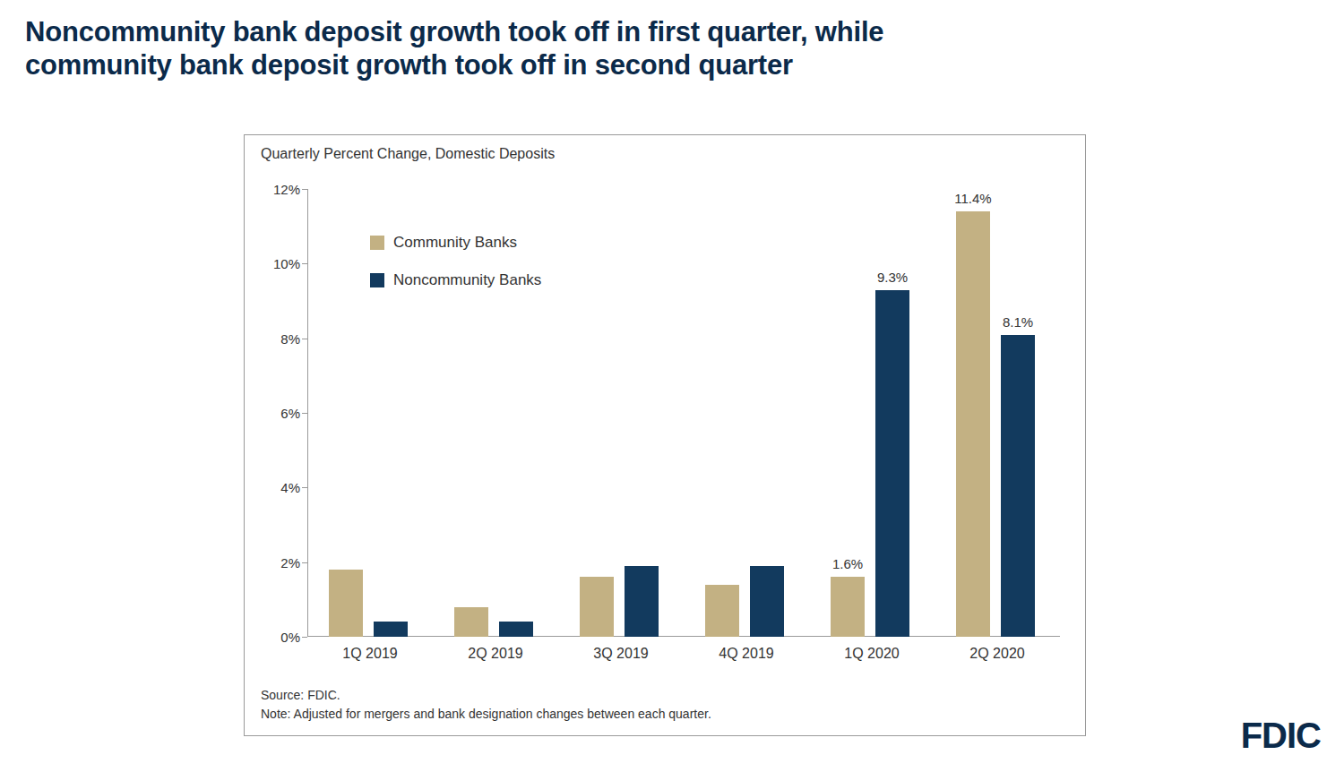Noncommunity bank deposit growth took off in first quarter, while
community bank deposit growth took off in second quarter
Quarterly Percent Change, Domestic Deposits
Community Banks
Noncommunity Banks
12% 10% 8% 6% 4% 2% 0%
1Q 2019
2Q 2019
3Q 2019
4Q 2019
1.6%
9.3%
1Q 2020
11.4%
8.1%
2Q 2020
Source: FDIC.
Note: Adjusted for mergers and bank designation changes between each quarter.
FDIC